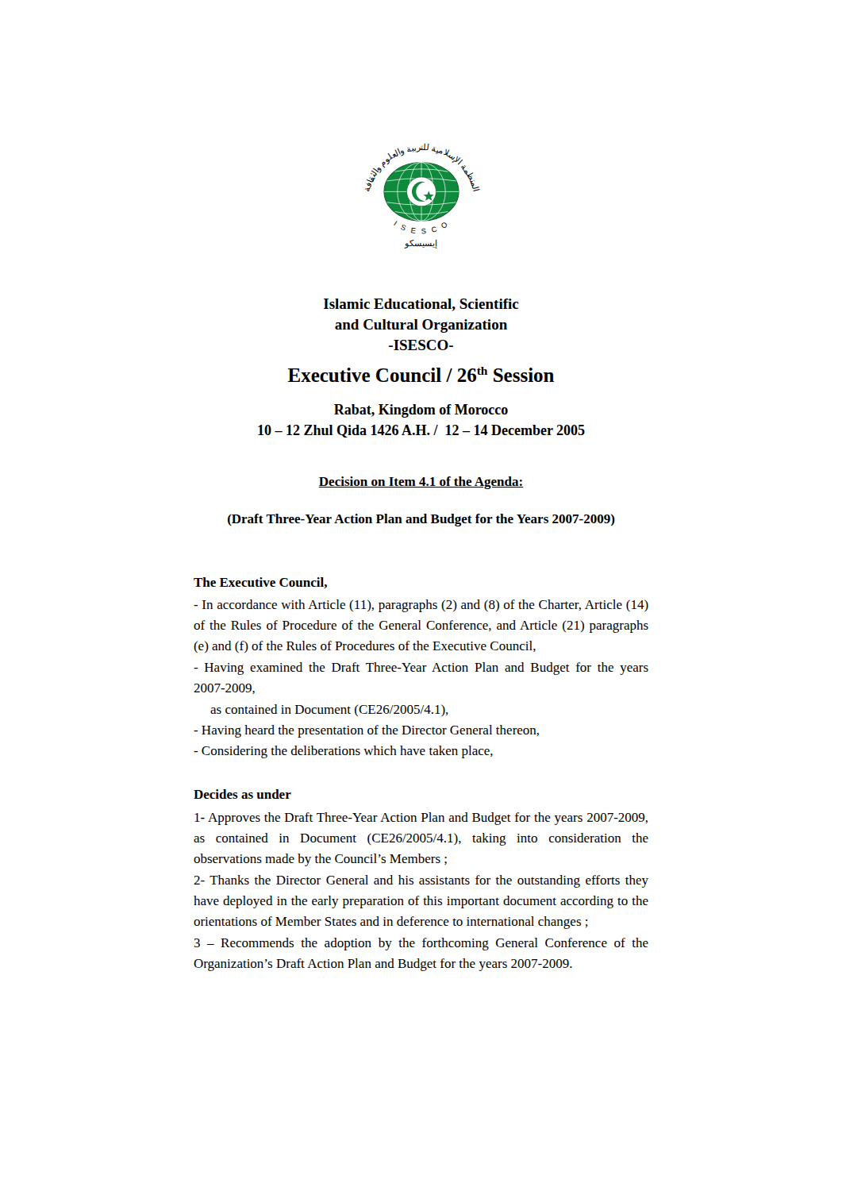المنظمة الإسلامية للتربية والعلوم والثقافة I S E S C O إيسيسكو
Islamic Educational, Scientific
and Cultural Organization -ISESCO-
Executive Council / 26th Session
Rabat, Kingdom of Morocco
10 – 12 Zhul Qida 1426 A.H. / 12 – 14 December 2005
Decision on Item 4.1 of the Agenda:
(Draft Three-Year Action Plan and Budget for the Years 2007-2009)
The Executive Council,
- In accordance with Article (11), paragraphs (2) and (8) of the Charter, Article (14) of the Rules of Procedure of the General Conference, and Article (21) paragraphs (e) and (f) of the Rules of Procedures of the Executive Council,
- Having examined the Draft Three-Year Action Plan and Budget for the years 2007-2009,
as contained in Document (CE26/2005/4.1),
- Having heard the presentation of the Director General thereon,
- Considering the deliberations which have taken place,
Decides as under
1- Approves the Draft Three-Year Action Plan and Budget for the years 2007-2009, as contained in Document (CE26/2005/4.1), taking into consideration the observations made by the Council’s Members ;
2- Thanks the Director General and his assistants for the outstanding efforts they have deployed in the early preparation of this important document according to the orientations of Member States and in deference to international changes ;
3 – Recommends the adoption by the forthcoming General Conference of the Organization’s Draft Action Plan and Budget for the years 2007-2009.